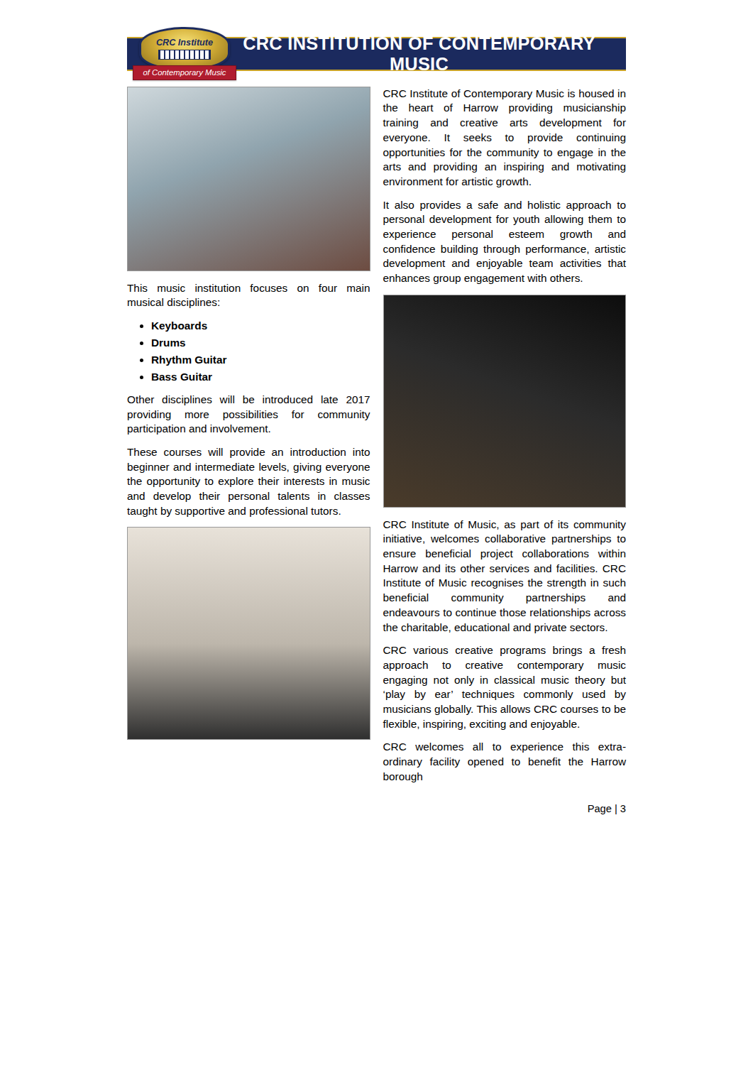CRC INSTITUTION OF CONTEMPORARY MUSIC
CRC Institute
of Contemporary Music
This music institution focuses on four main musical disciplines:
Keyboards
Drums
Rhythm Guitar
Bass Guitar
Other disciplines will be introduced late 2017 providing more possibilities for community participation and involvement.
These courses will provide an introduction into beginner and intermediate levels, giving everyone the opportunity to explore their interests in music and develop their personal talents in classes taught by supportive and professional tutors.
CRC Institute of Contemporary Music is housed in the heart of Harrow providing musicianship training and creative arts development for everyone. It seeks to provide continuing opportunities for the community to engage in the arts and providing an inspiring and motivating environment for artistic growth.
It also provides a safe and holistic approach to personal development for youth allowing them to experience personal esteem growth and confidence building through performance, artistic development and enjoyable team activities that enhances group engagement with others.
CRC Institute of Music, as part of its community initiative, welcomes collaborative partnerships to ensure beneficial project collaborations within Harrow and its other services and facilities. CRC Institute of Music recognises the strength in such beneficial community partnerships and endeavours to continue those relationships across the charitable, educational and private sectors.
CRC various creative programs brings a fresh approach to creative contemporary music engaging not only in classical music theory but ‘play by ear’ techniques commonly used by musicians globally. This allows CRC courses to be flexible, inspiring, exciting and enjoyable.
CRC welcomes all to experience this extra-ordinary facility opened to benefit the Harrow borough
Page | 3